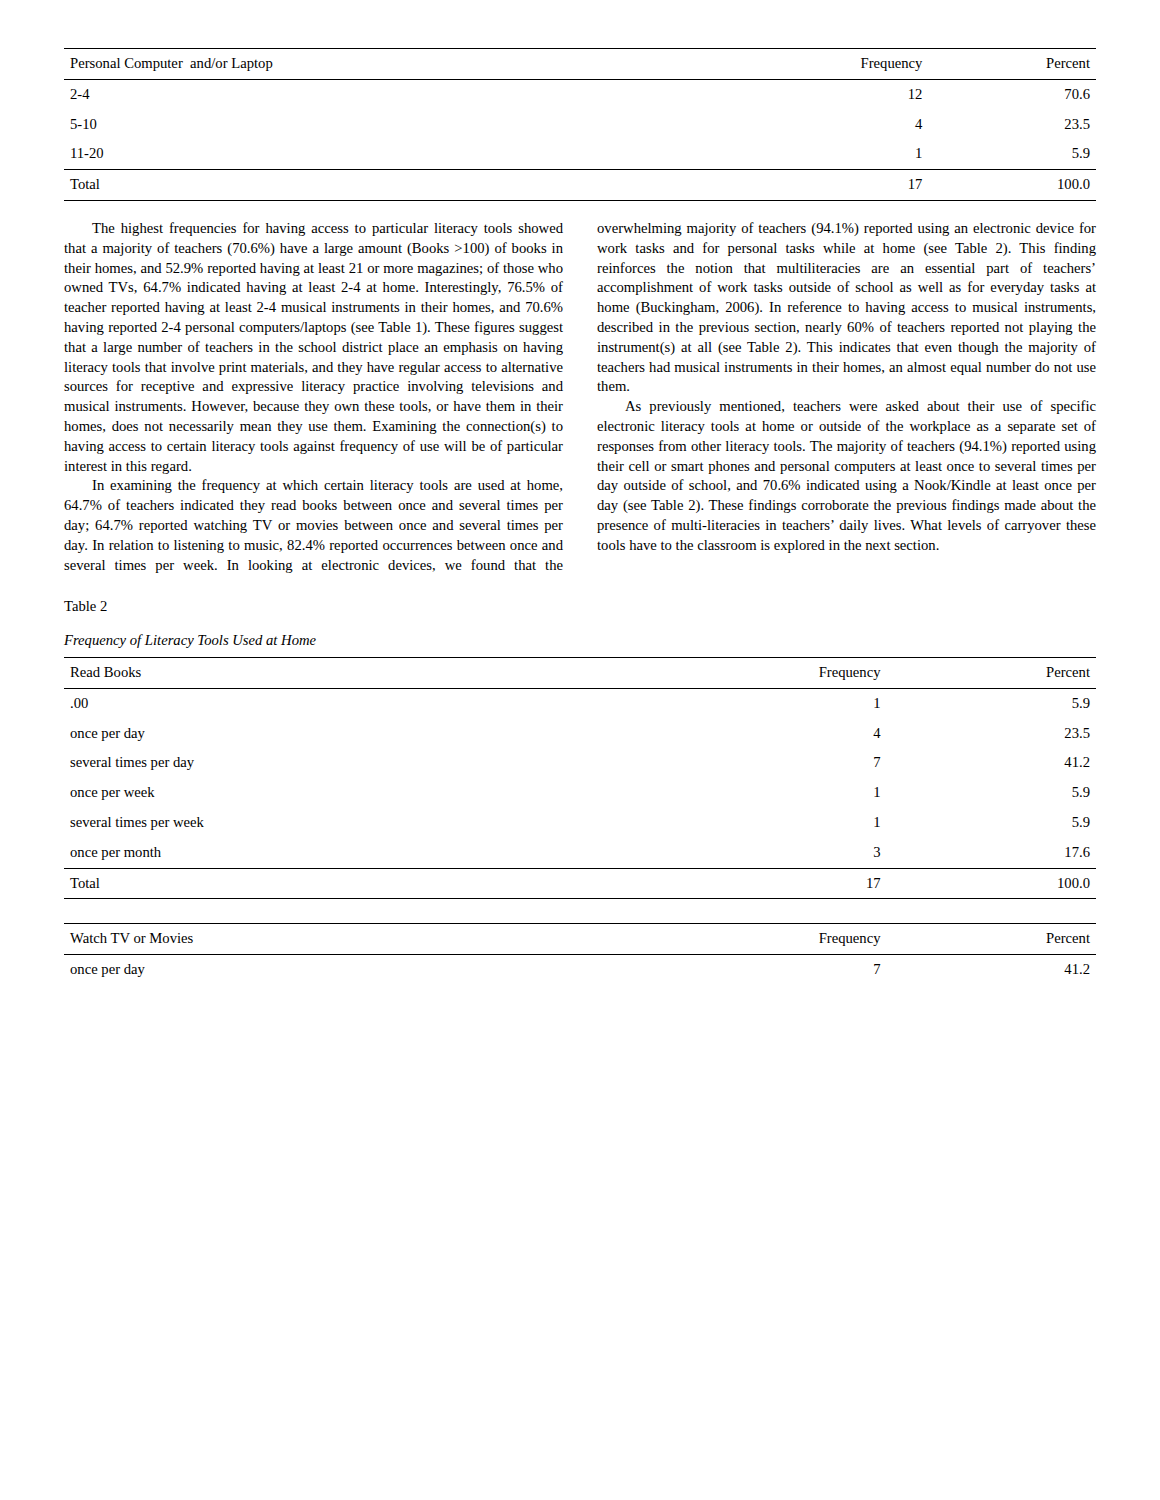| Personal Computer and/or Laptop | Frequency | Percent |
| --- | --- | --- |
| 2-4 | 12 | 70.6 |
| 5-10 | 4 | 23.5 |
| 11-20 | 1 | 5.9 |
| Total | 17 | 100.0 |
The highest frequencies for having access to particular literacy tools showed that a majority of teachers (70.6%) have a large amount (Books >100) of books in their homes, and 52.9% reported having at least 21 or more magazines; of those who owned TVs, 64.7% indicated having at least 2-4 at home. Interestingly, 76.5% of teacher reported having at least 2-4 musical instruments in their homes, and 70.6% having reported 2-4 personal computers/laptops (see Table 1). These figures suggest that a large number of teachers in the school district place an emphasis on having literacy tools that involve print materials, and they have regular access to alternative sources for receptive and expressive literacy practice involving televisions and musical instruments. However, because they own these tools, or have them in their homes, does not necessarily mean they use them. Examining the connection(s) to having access to certain literacy tools against frequency of use will be of particular interest in this regard.
In examining the frequency at which certain literacy tools are used at home, 64.7% of teachers indicated they read books between once and several times per day; 64.7% reported watching TV or movies between once and several times per day. In relation to listening to music, 82.4% reported occurrences between once and several times per week. In looking at electronic devices, we found that the overwhelming majority of teachers (94.1%) reported using an electronic device for work tasks and for personal tasks while at home (see Table 2). This finding reinforces the notion that multiliteracies are an essential part of teachers’ accomplishment of work tasks outside of school as well as for everyday tasks at home (Buckingham, 2006). In reference to having access to musical instruments, described in the previous section, nearly 60% of teachers reported not playing the instrument(s) at all (see Table 2). This indicates that even though the majority of teachers had musical instruments in their homes, an almost equal number do not use them.
As previously mentioned, teachers were asked about their use of specific electronic literacy tools at home or outside of the workplace as a separate set of responses from other literacy tools. The majority of teachers (94.1%) reported using their cell or smart phones and personal computers at least once to several times per day outside of school, and 70.6% indicated using a Nook/Kindle at least once per day (see Table 2). These findings corroborate the previous findings made about the presence of multi-literacies in teachers’ daily lives. What levels of carryover these tools have to the classroom is explored in the next section.
Table 2
Frequency of Literacy Tools Used at Home
| Read Books | Frequency | Percent |
| --- | --- | --- |
| .00 | 1 | 5.9 |
| once per day | 4 | 23.5 |
| several times per day | 7 | 41.2 |
| once per week | 1 | 5.9 |
| several times per week | 1 | 5.9 |
| once per month | 3 | 17.6 |
| Total | 17 | 100.0 |
| Watch TV or Movies | Frequency | Percent |
| once per day | 7 | 41.2 |